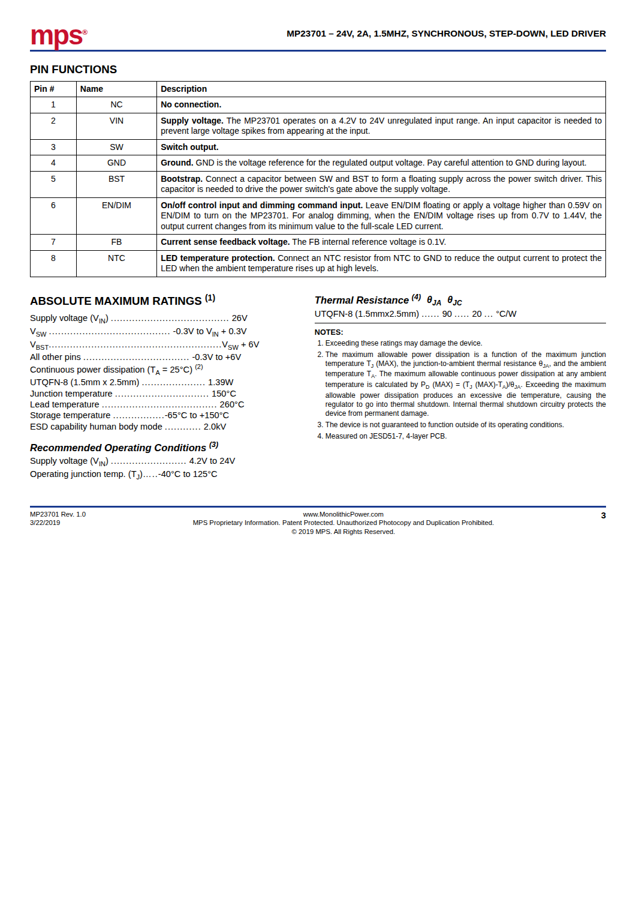mps®
MP23701 – 24V, 2A, 1.5MHZ, SYNCHRONOUS, STEP-DOWN, LED DRIVER
PIN FUNCTIONS
| Pin # | Name | Description |
| --- | --- | --- |
| 1 | NC | No connection. |
| 2 | VIN | Supply voltage. The MP23701 operates on a 4.2V to 24V unregulated input range. An input capacitor is needed to prevent large voltage spikes from appearing at the input. |
| 3 | SW | Switch output. |
| 4 | GND | Ground. GND is the voltage reference for the regulated output voltage. Pay careful attention to GND during layout. |
| 5 | BST | Bootstrap. Connect a capacitor between SW and BST to form a floating supply across the power switch driver. This capacitor is needed to drive the power switch's gate above the supply voltage. |
| 6 | EN/DIM | On/off control input and dimming command input. Leave EN/DIM floating or apply a voltage higher than 0.59V on EN/DIM to turn on the MP23701. For analog dimming, when the EN/DIM voltage rises up from 0.7V to 1.44V, the output current changes from its minimum value to the full-scale LED current. |
| 7 | FB | Current sense feedback voltage. The FB internal reference voltage is 0.1V. |
| 8 | NTC | LED temperature protection. Connect an NTC resistor from NTC to GND to reduce the output current to protect the LED when the ambient temperature rises up at high levels. |
ABSOLUTE MAXIMUM RATINGS (1)
Supply voltage (VIN) ....................................... 26V
VSW ........................................ -0.3V to VIN + 0.3V
VBST......................................................... VSW + 6V
All other pins ................................... -0.3V to +6V
Continuous power dissipation (TA = 25°C) (2)
UTQFN-8 (1.5mm x 2.5mm) ..................... 1.39W
Junction temperature ............................... 150°C
Lead temperature ...................................... 260°C
Storage temperature .................-65°C to +150°C
ESD capability human body mode ............ 2.0kV
Recommended Operating Conditions (3)
Supply voltage (VIN) ......................... 4.2V to 24V
Operating junction temp. (TJ)…..-40°C to 125°C
Thermal Resistance (4)
θJA θJC
UTQFN-8 (1.5mmx2.5mm) ...... 90 ..... 20 ... °C/W
NOTES:
Exceeding these ratings may damage the device.
The maximum allowable power dissipation is a function of the maximum junction temperature TJ (MAX), the junction-to-ambient thermal resistance θJA, and the ambient temperature TA. The maximum allowable continuous power dissipation at any ambient temperature is calculated by PD (MAX) = (TJ (MAX)-TA)/θJA. Exceeding the maximum allowable power dissipation produces an excessive die temperature, causing the regulator to go into thermal shutdown. Internal thermal shutdown circuitry protects the device from permanent damage.
The device is not guaranteed to function outside of its operating conditions.
Measured on JESD51-7, 4-layer PCB.
MP23701 Rev. 1.0
3/22/2019
www.MonolithicPower.com
MPS Proprietary Information. Patent Protected. Unauthorized Photocopy and Duplication Prohibited.
© 2019 MPS. All Rights Reserved.
3